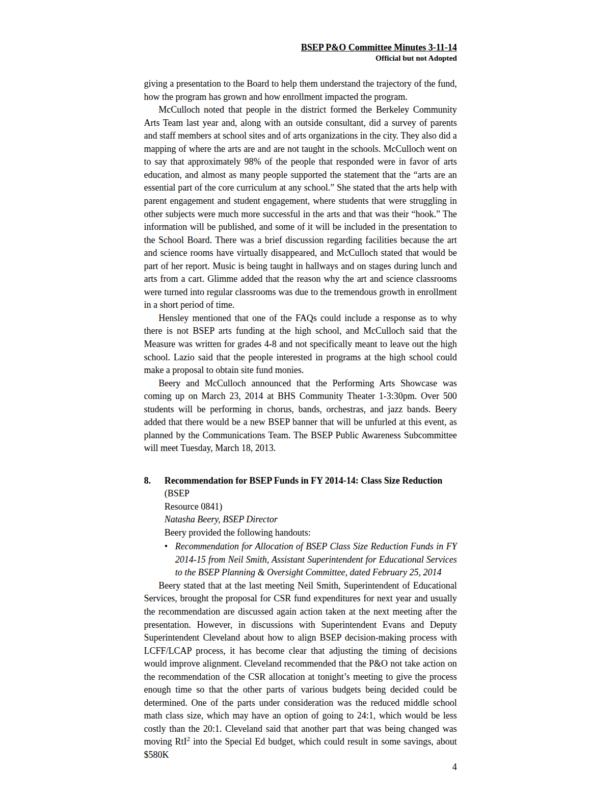BSEP P&O Committee Minutes 3-11-14
Official but not Adopted
giving a presentation to the Board to help them understand the trajectory of the fund, how the program has grown and how enrollment impacted the program.
McCulloch noted that people in the district formed the Berkeley Community Arts Team last year and, along with an outside consultant, did a survey of parents and staff members at school sites and of arts organizations in the city. They also did a mapping of where the arts are and are not taught in the schools. McCulloch went on to say that approximately 98% of the people that responded were in favor of arts education, and almost as many people supported the statement that the “arts are an essential part of the core curriculum at any school.” She stated that the arts help with parent engagement and student engagement, where students that were struggling in other subjects were much more successful in the arts and that was their “hook.” The information will be published, and some of it will be included in the presentation to the School Board. There was a brief discussion regarding facilities because the art and science rooms have virtually disappeared, and McCulloch stated that would be part of her report. Music is being taught in hallways and on stages during lunch and arts from a cart. Glimme added that the reason why the art and science classrooms were turned into regular classrooms was due to the tremendous growth in enrollment in a short period of time.
Hensley mentioned that one of the FAQs could include a response as to why there is not BSEP arts funding at the high school, and McCulloch said that the Measure was written for grades 4-8 and not specifically meant to leave out the high school. Lazio said that the people interested in programs at the high school could make a proposal to obtain site fund monies.
Beery and McCulloch announced that the Performing Arts Showcase was coming up on March 23, 2014 at BHS Community Theater 1-3:30pm. Over 500 students will be performing in chorus, bands, orchestras, and jazz bands. Beery added that there would be a new BSEP banner that will be unfurled at this event, as planned by the Communications Team. The BSEP Public Awareness Subcommittee will meet Tuesday, March 18, 2013.
8.
Recommendation for BSEP Funds in FY 2014-14: Class Size Reduction (BSEP
Resource 0841)
Natasha Beery, BSEP Director
Beery provided the following handouts:
•
Recommendation for Allocation of BSEP Class Size Reduction Funds in FY 2014-15 from Neil Smith, Assistant Superintendent for Educational Services to the BSEP Planning & Oversight Committee, dated February 25, 2014
Beery stated that at the last meeting Neil Smith, Superintendent of Educational Services, brought the proposal for CSR fund expenditures for next year and usually the recommendation are discussed again action taken at the next meeting after the presentation. However, in discussions with Superintendent Evans and Deputy Superintendent Cleveland about how to align BSEP decision-making process with LCFF/LCAP process, it has become clear that adjusting the timing of decisions would improve alignment. Cleveland recommended that the P&O not take action on the recommendation of the CSR allocation at tonight’s meeting to give the process enough time so that the other parts of various budgets being decided could be determined. One of the parts under consideration was the reduced middle school math class size, which may have an option of going to 24:1, which would be less costly than the 20:1. Cleveland said that another part that was being changed was moving RtI2 into the Special Ed budget, which could result in some savings, about $580K
4